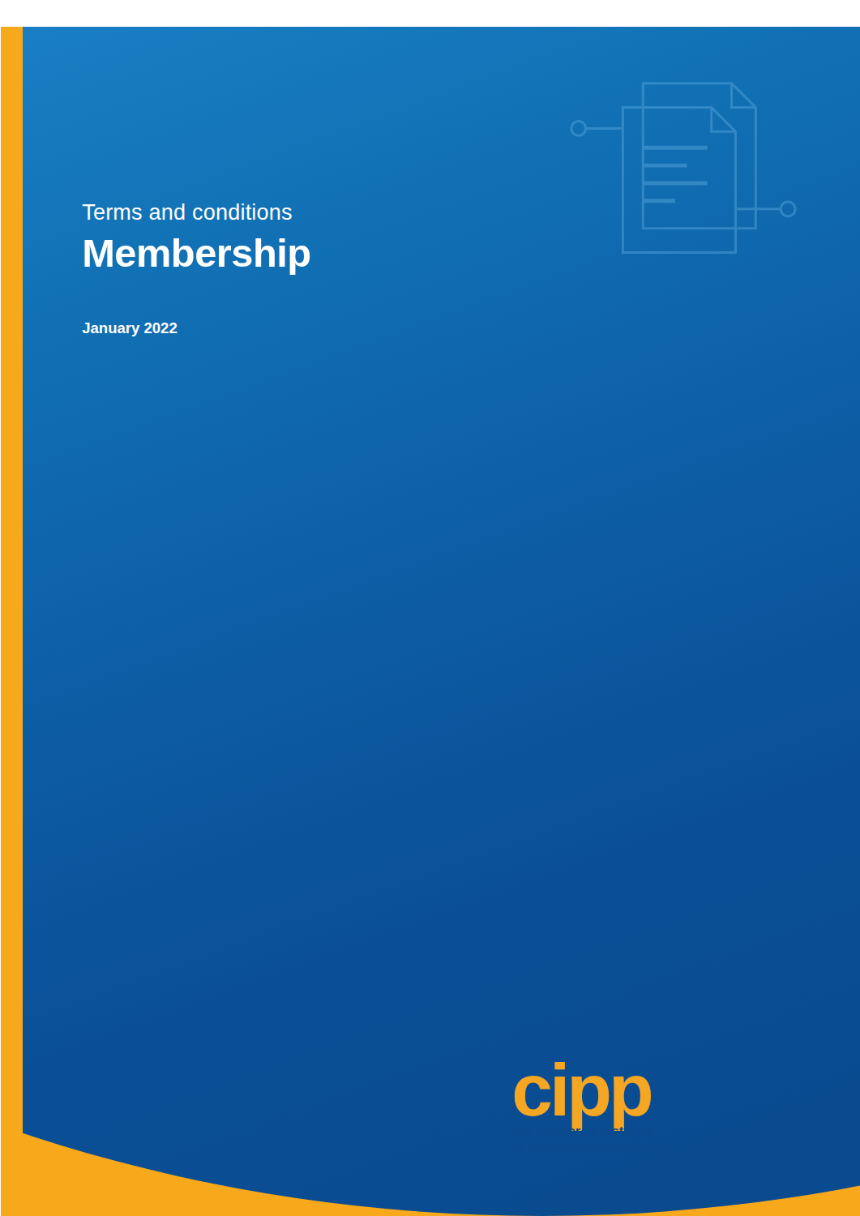Terms and conditions
Membership
January 2022
cipp
the chartered institute
of payroll professionals
leading the profession